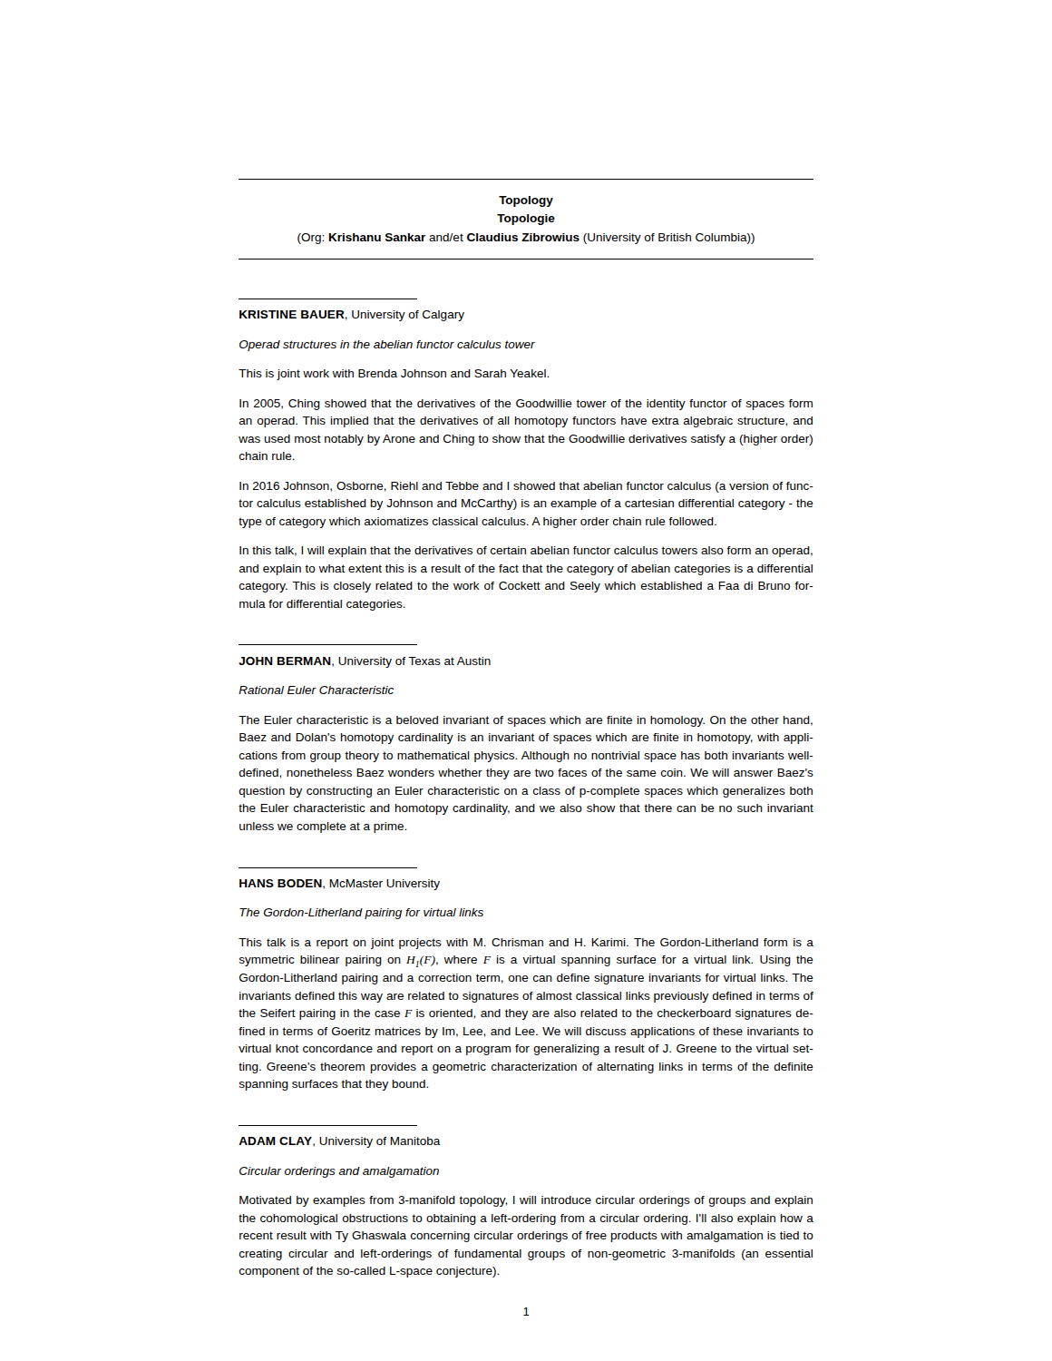Topology
Topologie
(Org: Krishanu Sankar and/et Claudius Zibrowius (University of British Columbia))
KRISTINE BAUER, University of Calgary
Operad structures in the abelian functor calculus tower
This is joint work with Brenda Johnson and Sarah Yeakel.
In 2005, Ching showed that the derivatives of the Goodwillie tower of the identity functor of spaces form an operad. This implied that the derivatives of all homotopy functors have extra algebraic structure, and was used most notably by Arone and Ching to show that the Goodwillie derivatives satisfy a (higher order) chain rule.
In 2016 Johnson, Osborne, Riehl and Tebbe and I showed that abelian functor calculus (a version of functor calculus established by Johnson and McCarthy) is an example of a cartesian differential category - the type of category which axiomatizes classical calculus. A higher order chain rule followed.
In this talk, I will explain that the derivatives of certain abelian functor calculus towers also form an operad, and explain to what extent this is a result of the fact that the category of abelian categories is a differential category. This is closely related to the work of Cockett and Seely which established a Faa di Bruno formula for differential categories.
JOHN BERMAN, University of Texas at Austin
Rational Euler Characteristic
The Euler characteristic is a beloved invariant of spaces which are finite in homology. On the other hand, Baez and Dolan's homotopy cardinality is an invariant of spaces which are finite in homotopy, with applications from group theory to mathematical physics. Although no nontrivial space has both invariants well-defined, nonetheless Baez wonders whether they are two faces of the same coin. We will answer Baez's question by constructing an Euler characteristic on a class of p-complete spaces which generalizes both the Euler characteristic and homotopy cardinality, and we also show that there can be no such invariant unless we complete at a prime.
HANS BODEN, McMaster University
The Gordon-Litherland pairing for virtual links
This talk is a report on joint projects with M. Chrisman and H. Karimi. The Gordon-Litherland form is a symmetric bilinear pairing on H1(F), where F is a virtual spanning surface for a virtual link. Using the Gordon-Litherland pairing and a correction term, one can define signature invariants for virtual links. The invariants defined this way are related to signatures of almost classical links previously defined in terms of the Seifert pairing in the case F is oriented, and they are also related to the checkerboard signatures defined in terms of Goeritz matrices by Im, Lee, and Lee. We will discuss applications of these invariants to virtual knot concordance and report on a program for generalizing a result of J. Greene to the virtual setting. Greene's theorem provides a geometric characterization of alternating links in terms of the definite spanning surfaces that they bound.
ADAM CLAY, University of Manitoba
Circular orderings and amalgamation
Motivated by examples from 3-manifold topology, I will introduce circular orderings of groups and explain the cohomological obstructions to obtaining a left-ordering from a circular ordering. I'll also explain how a recent result with Ty Ghaswala concerning circular orderings of free products with amalgamation is tied to creating circular and left-orderings of fundamental groups of non-geometric 3-manifolds (an essential component of the so-called L-space conjecture).
1